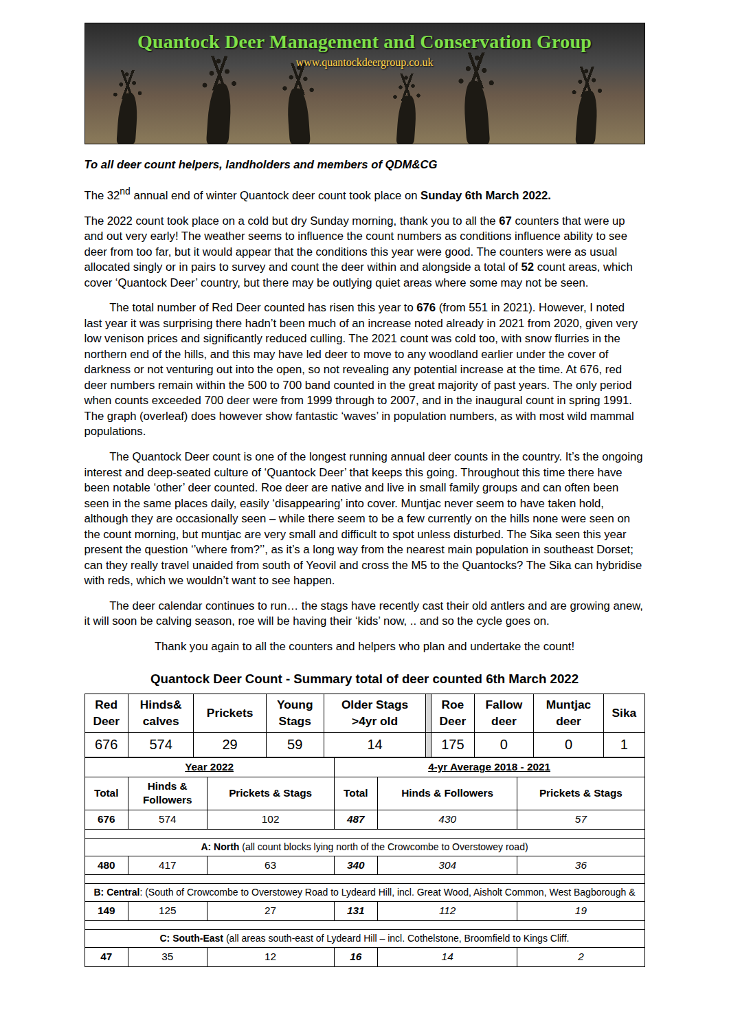Quantock Deer Management and Conservation Group
www.quantockdeergroup.co.uk
To all deer count helpers, landholders and members of QDM&CG
The 32nd annual end of winter Quantock deer count took place on Sunday 6th March 2022.
The 2022 count took place on a cold but dry Sunday morning, thank you to all the 67 counters that were up and out very early! The weather seems to influence the count numbers as conditions influence ability to see deer from too far, but it would appear that the conditions this year were good. The counters were as usual allocated singly or in pairs to survey and count the deer within and alongside a total of 52 count areas, which cover ‘Quantock Deer’ country, but there may be outlying quiet areas where some may not be seen.
The total number of Red Deer counted has risen this year to 676 (from 551 in 2021). However, I noted last year it was surprising there hadn’t been much of an increase noted already in 2021 from 2020, given very low venison prices and significantly reduced culling. The 2021 count was cold too, with snow flurries in the northern end of the hills, and this may have led deer to move to any woodland earlier under the cover of darkness or not venturing out into the open, so not revealing any potential increase at the time. At 676, red deer numbers remain within the 500 to 700 band counted in the great majority of past years. The only period when counts exceeded 700 deer were from 1999 through to 2007, and in the inaugural count in spring 1991. The graph (overleaf) does however show fantastic ‘waves’ in population numbers, as with most wild mammal populations.
The Quantock Deer count is one of the longest running annual deer counts in the country. It’s the ongoing interest and deep-seated culture of ‘Quantock Deer’ that keeps this going. Throughout this time there have been notable ‘other’ deer counted. Roe deer are native and live in small family groups and can often been seen in the same places daily, easily ‘disappearing’ into cover. Muntjac never seem to have taken hold, although they are occasionally seen – while there seem to be a few currently on the hills none were seen on the count morning, but muntjac are very small and difficult to spot unless disturbed. The Sika seen this year present the question ‘’where from?’’, as it’s a long way from the nearest main population in southeast Dorset; can they really travel unaided from south of Yeovil and cross the M5 to the Quantocks? The Sika can hybridise with reds, which we wouldn’t want to see happen.
The deer calendar continues to run… the stags have recently cast their old antlers and are growing anew, it will soon be calving season, roe will be having their ‘kids’ now, .. and so the cycle goes on.
Thank you again to all the counters and helpers who plan and undertake the count!
Quantock Deer Count - Summary total of deer counted 6th March 2022
| Red Deer | Hinds& calves | Prickets | Young Stags | Older Stags >4yr old | | Roe Deer | Fallow deer | Muntjac deer | Sika |
| 676 | 574 | 29 | 59 | 14 | | 175 | 0 | 0 | 1 |
| Year 2022 | 4-yr Average 2018 - 2021 |
| Total | Hinds & Followers | Prickets & Stags | Total | Hinds & Followers | Prickets & Stags |
| 676 | 574 | 102 | 487 | 430 | 57 |
| A: North (all count blocks lying north of the Crowcombe to Overstowey road) |
| 480 | 417 | 63 | 340 | 304 | 36 |
| B: Central : (South of Crowcombe to Overstowey Road to Lydeard Hill, incl. Great Wood, Aisholt Common, West Bagborough & |
| 149 | 125 | 27 | 131 | 112 | 19 |
| C: South-East (all areas south-east of Lydeard Hill – incl. Cothelstone, Broomfield to Kings Cliff. |
| 47 | 35 | 12 | 16 | 14 | 2 |